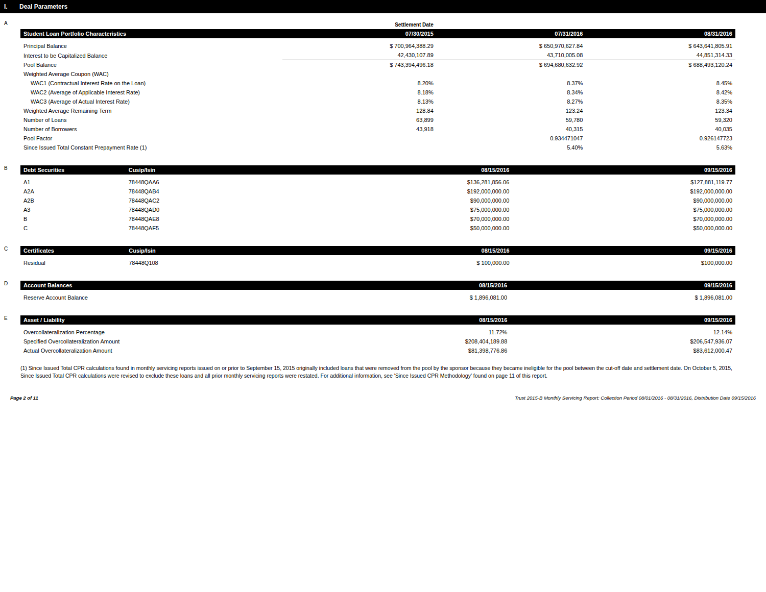I. Deal Parameters
A
| | Settlement Date | | |
| Student Loan Portfolio Characteristics | 07/30/2015 | 07/31/2016 | 08/31/2016 |
| Principal Balance | $ 700,964,388.29 | $ 650,970,627.84 | $ 643,641,805.91 |
| Interest to be Capitalized Balance | 42,430,107.89 | 43,710,005.08 | 44,851,314.33 |
| Pool Balance | $ 743,394,496.18 | $ 694,680,632.92 | $ 688,493,120.24 |
| Weighted Average Coupon (WAC) | | | |
| WAC1 (Contractual Interest Rate on the Loan) | 8.20% | 8.37% | 8.45% |
| WAC2 (Average of Applicable Interest Rate) | 8.18% | 8.34% | 8.42% |
| WAC3 (Average of Actual Interest Rate) | 8.13% | 8.27% | 8.35% |
| Weighted Average Remaining Term | 128.84 | 123.24 | 123.34 |
| Number of Loans | 63,899 | 59,780 | 59,320 |
| Number of Borrowers | 43,918 | 40,315 | 40,035 |
| Pool Factor | | 0.934471047 | 0.926147723 |
| Since Issued Total Constant Prepayment Rate (1) | | 5.40% | 5.63% |
B
| Debt Securities | Cusip/Isin | 08/15/2016 | 09/15/2016 |
| A1 | 78448QAA6 | $136,281,856.06 | $127,881,119.77 |
| A2A | 78448QAB4 | $192,000,000.00 | $192,000,000.00 |
| A2B | 78448QAC2 | $90,000,000.00 | $90,000,000.00 |
| A3 | 78448QAD0 | $75,000,000.00 | $75,000,000.00 |
| B | 78448QAE8 | $70,000,000.00 | $70,000,000.00 |
| C | 78448QAF5 | $50,000,000.00 | $50,000,000.00 |
C
| Certificates | Cusip/Isin | 08/15/2016 | 09/15/2016 |
| Residual | 78448Q108 | $ 100,000.00 | $100,000.00 |
D
| Account Balances | 08/15/2016 | 09/15/2016 |
| Reserve Account Balance | $ 1,896,081.00 | $ 1,896,081.00 |
E
| Asset / Liability | 08/15/2016 | 09/15/2016 |
| Overcollateralization Percentage | 11.72% | 12.14% |
| Specified Overcollateralization Amount | $208,404,189.88 | $206,547,936.07 |
| Actual Overcollateralization Amount | $81,398,776.86 | $83,612,000.47 |
(1) Since Issued Total CPR calculations found in monthly servicing reports issued on or prior to September 15, 2015 originally included loans that were removed from the pool by the sponsor because they became ineligible for the pool between the cut-off date and settlement date. On October 5, 2015, Since Issued Total CPR calculations were revised to exclude these loans and all prior monthly servicing reports were restated. For additional information, see 'Since Issued CPR Methodology' found on page 11 of this report.
Page 2 of 11 Trust 2015-B Monthly Servicing Report: Collection Period 08/01/2016 - 08/31/2016, Distribution Date 09/15/2016